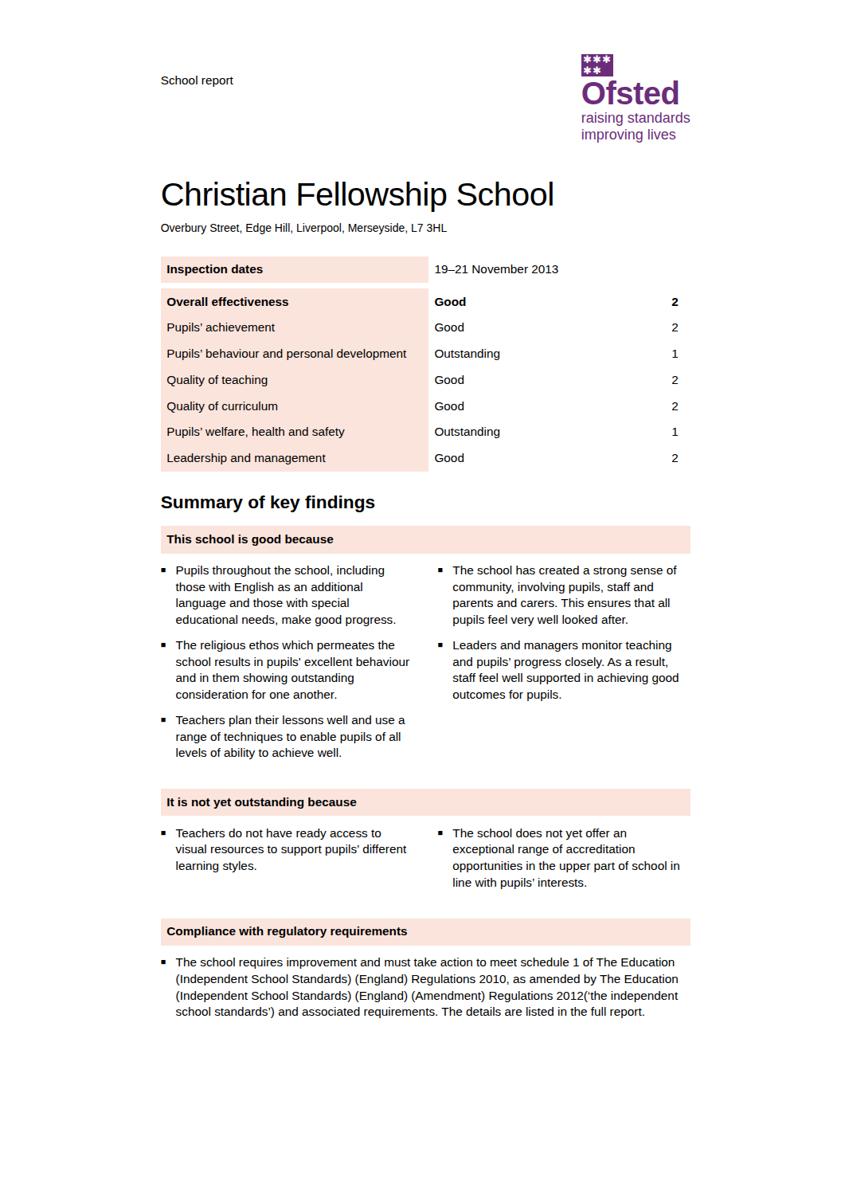School report
✱✱✱
✱✱
Ofsted
raising standards
improving lives
Christian Fellowship School
Overbury Street, Edge Hill, Liverpool, Merseyside, L7 3HL
| Inspection dates | 19–21 November 2013 |
| Overall effectiveness | Good | 2 |
| Pupils’ achievement | Good | 2 |
| Pupils’ behaviour and personal development | Outstanding | 1 |
| Quality of teaching | Good | 2 |
| Quality of curriculum | Good | 2 |
| Pupils’ welfare, health and safety | Outstanding | 1 |
| Leadership and management | Good | 2 |
Summary of key findings
This school is good because
Pupils throughout the school, including those with English as an additional language and those with special educational needs, make good progress.
The religious ethos which permeates the school results in pupils' excellent behaviour and in them showing outstanding consideration for one another.
Teachers plan their lessons well and use a range of techniques to enable pupils of all levels of ability to achieve well.
The school has created a strong sense of community, involving pupils, staff and parents and carers. This ensures that all pupils feel very well looked after.
Leaders and managers monitor teaching and pupils’ progress closely. As a result, staff feel well supported in achieving good outcomes for pupils.
It is not yet outstanding because
Teachers do not have ready access to visual resources to support pupils’ different learning styles.
The school does not yet offer an exceptional range of accreditation opportunities in the upper part of school in line with pupils’ interests.
Compliance with regulatory requirements
The school requires improvement and must take action to meet schedule 1 of The Education (Independent School Standards) (England) Regulations 2010, as amended by The Education (Independent School Standards) (England) (Amendment) Regulations 2012(‘the independent school standards’) and associated requirements. The details are listed in the full report.